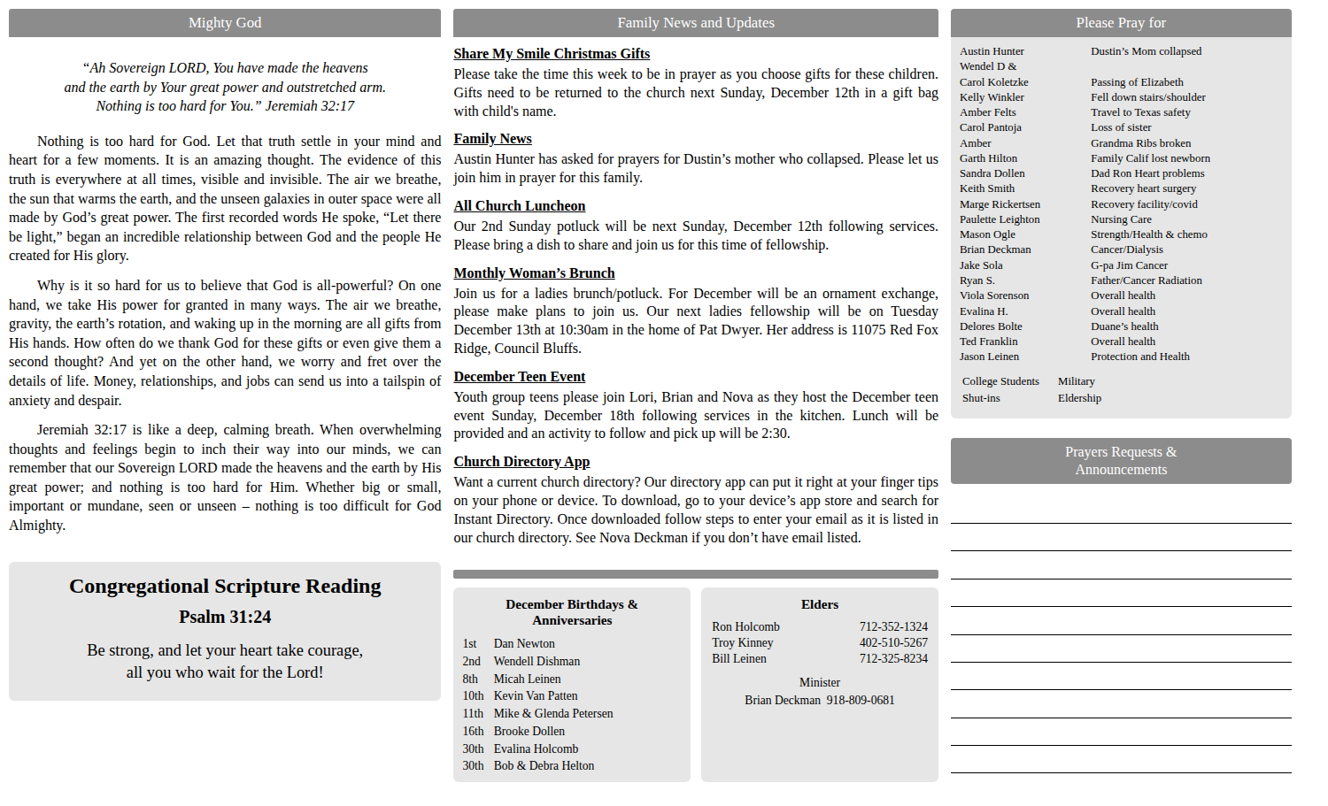Mighty God
“Ah Sovereign LORD, You have made the heavens
and the earth by Your great power and outstretched arm.
Nothing is too hard for You.” Jeremiah 32:17
Nothing is too hard for God. Let that truth settle in your mind and heart for a few moments. It is an amazing thought. The evidence of this truth is everywhere at all times, visible and invisible. The air we breathe, the sun that warms the earth, and the unseen galaxies in outer space were all made by God’s great power. The first recorded words He spoke, “Let there be light,” began an incredible relationship between God and the people He created for His glory.
Why is it so hard for us to believe that God is all-powerful? On one hand, we take His power for granted in many ways. The air we breathe, gravity, the earth’s rotation, and waking up in the morning are all gifts from His hands. How often do we thank God for these gifts or even give them a second thought? And yet on the other hand, we worry and fret over the details of life. Money, relationships, and jobs can send us into a tailspin of anxiety and despair.
Jeremiah 32:17 is like a deep, calming breath. When overwhelming thoughts and feelings begin to inch their way into our minds, we can remember that our Sovereign LORD made the heavens and the earth by His great power; and nothing is too hard for Him. Whether big or small, important or mundane, seen or unseen – nothing is too difficult for God Almighty.
Congregational Scripture Reading
Psalm 31:24
Be strong, and let your heart take courage,
all you who wait for the Lord!
Family News and Updates
Share My Smile Christmas Gifts
Please take the time this week to be in prayer as you choose gifts for these children. Gifts need to be returned to the church next Sunday, December 12th in a gift bag with child's name.
Family News
Austin Hunter has asked for prayers for Dustin’s mother who collapsed. Please let us join him in prayer for this family.
All Church Luncheon
Our 2nd Sunday potluck will be next Sunday, December 12th following services. Please bring a dish to share and join us for this time of fellowship.
Monthly Woman’s Brunch
Join us for a ladies brunch/potluck. For December will be an ornament exchange, please make plans to join us. Our next ladies fellowship will be on Tuesday December 13th at 10:30am in the home of Pat Dwyer. Her address is 11075 Red Fox Ridge, Council Bluffs.
December Teen Event
Youth group teens please join Lori, Brian and Nova as they host the December teen event Sunday, December 18th following services in the kitchen. Lunch will be provided and an activity to follow and pick up will be 2:30.
Church Directory App
Want a current church directory? Our directory app can put it right at your finger tips on your phone or device. To download, go to your device’s app store and search for Instant Directory. Once downloaded follow steps to enter your email as it is listed in our church directory. See Nova Deckman if you don’t have email listed.
December Birthdays &
Anniversaries
1st Dan Newton
2nd Wendell Dishman
8th Micah Leinen
10th Kevin Van Patten
11th Mike & Glenda Petersen
16th Brooke Dollen
30th Evalina Holcomb
30th Bob & Debra Helton
Elders
| Ron Holcomb | 712-352-1324 |
| Troy Kinney | 402-510-5267 |
| Bill Leinen | 712-325-8234 |
Minister Brian Deckman 918-809-0681
Please Pray for
| Austin Hunter | Dustin’s Mom collapsed |
| Wendel D & | |
| Carol Koletzke | Passing of Elizabeth |
| Kelly Winkler | Fell down stairs/shoulder |
| Amber Felts | Travel to Texas safety |
| Carol Pantoja | Loss of sister |
| Amber | Grandma Ribs broken |
| Garth Hilton | Family Calif lost newborn |
| Sandra Dollen | Dad Ron Heart problems |
| Keith Smith | Recovery heart surgery |
| Marge Rickertsen | Recovery facility/covid |
| Paulette Leighton | Nursing Care |
| Mason Ogle | Strength/Health & chemo |
| Brian Deckman | Cancer/Dialysis |
| Jake Sola | G-pa Jim Cancer |
| Ryan S. | Father/Cancer Radiation |
| Viola Sorenson | Overall health |
| Evalina H. | Overall health |
| Delores Bolte | Duane’s health |
| Ted Franklin | Overall health |
| Jason Leinen | Protection and Health |
| College Students | Military |
| Shut-ins | Eldership |
Prayers Requests &
Announcements